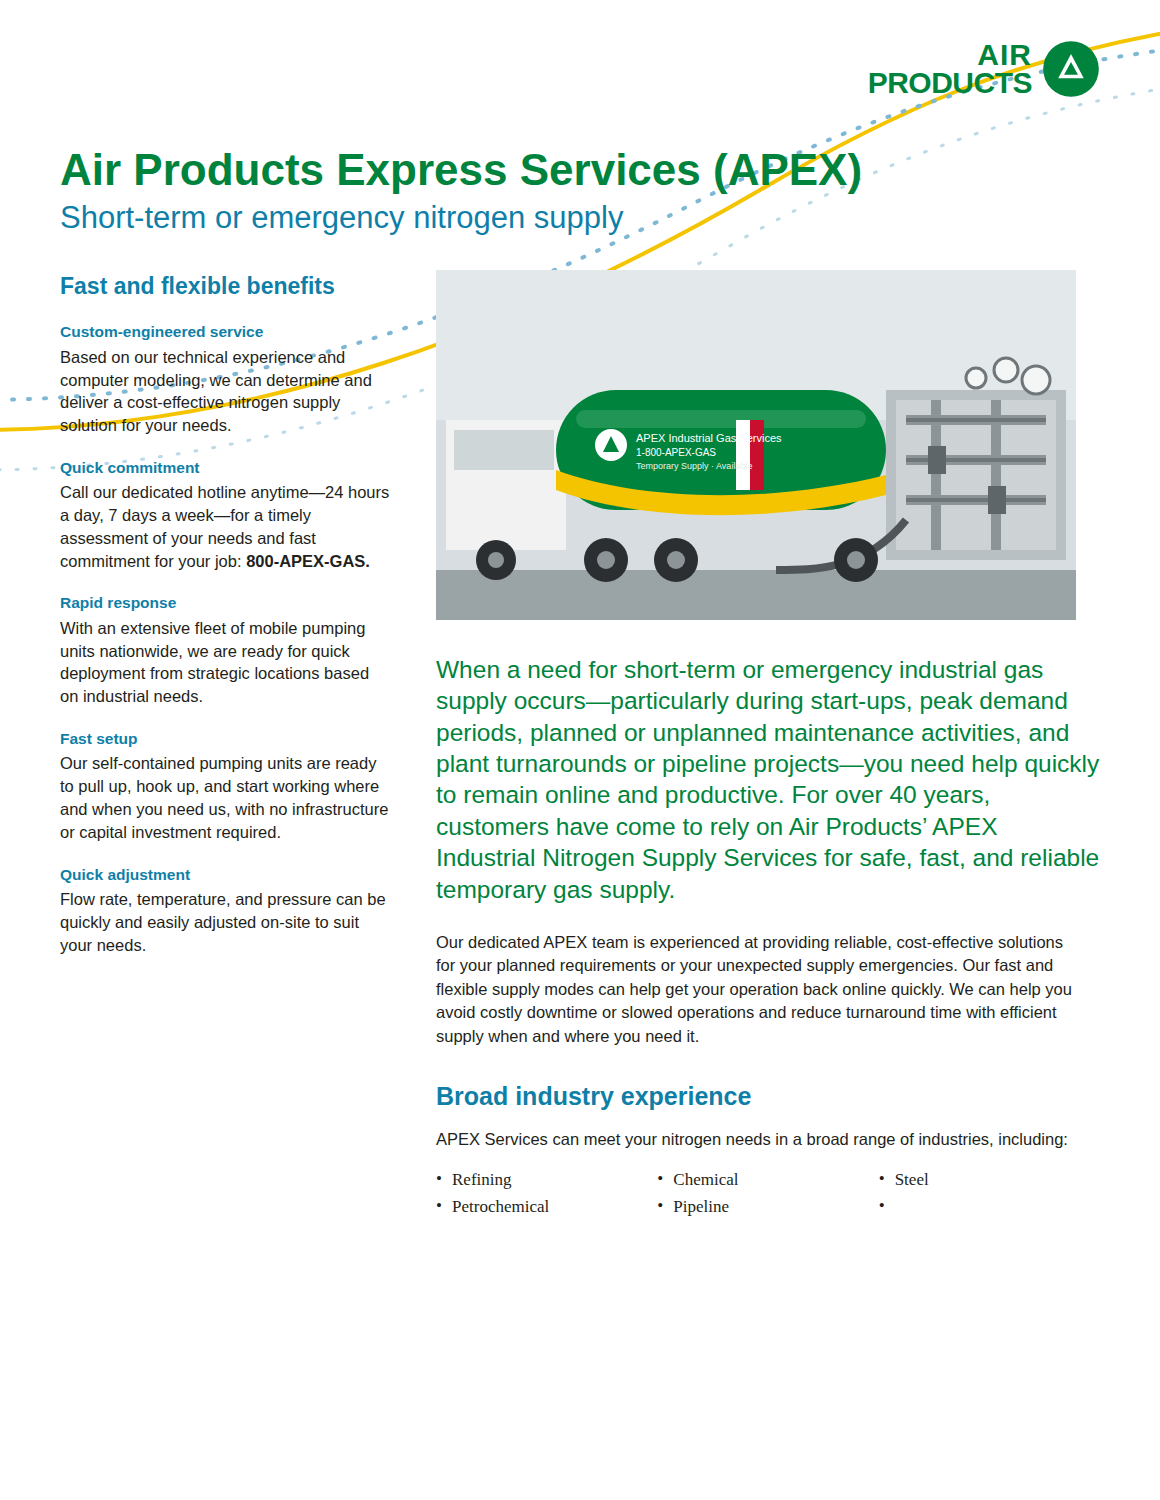AIR PRODUCTS
Air Products Express Services (APEX)
Short-term or emergency nitrogen supply
Fast and flexible benefits
Custom-engineered service
Based on our technical experience and computer modeling, we can determine and deliver a cost-effective nitrogen supply solution for your needs.
Quick commitment
Call our dedicated hotline anytime—24 hours a day, 7 days a week—for a timely assessment of your needs and fast commitment for your job: 800-APEX-GAS.
Rapid response
With an extensive fleet of mobile pumping units nationwide, we are ready for quick deployment from strategic locations based on industrial needs.
Fast setup
Our self-contained pumping units are ready to pull up, hook up, and start working where and when you need us, with no infrastructure or capital investment required.
Quick adjustment
Flow rate, temperature, and pressure can be quickly and easily adjusted on-site to suit your needs.
APEX Industrial Gas Services 1-800-APEX-GAS Temporary Supply · Available
When a need for short-term or emergency industrial gas supply occurs—particularly during start-ups, peak demand periods, planned or unplanned maintenance activities, and plant turnarounds or pipeline projects—you need help quickly to remain online and productive. For over 40 years, customers have come to rely on Air Products’ APEX Industrial Nitrogen Supply Services for safe, fast, and reliable temporary gas supply.
Our dedicated APEX team is experienced at providing reliable, cost-effective solutions for your planned requirements or your unexpected supply emergencies. Our fast and flexible supply modes can help get your operation back online quickly. We can help you avoid costly downtime or slowed operations and reduce turnaround time with efficient supply when and where you need it.
Broad industry experience
APEX Services can meet your nitrogen needs in a broad range of industries, including:
Refining
Chemical
Steel
Petrochemical
Pipeline